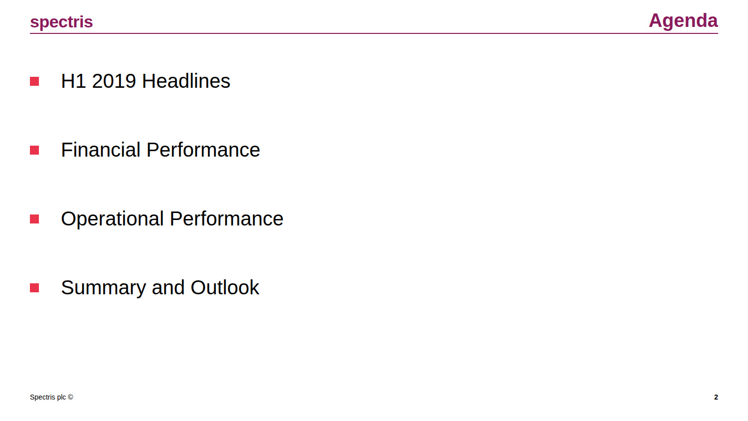spec tris
Agenda
H1 2019 Headlines
Financial Performance
Operational Performance
Summary and Outlook
Spectris plc ©
2